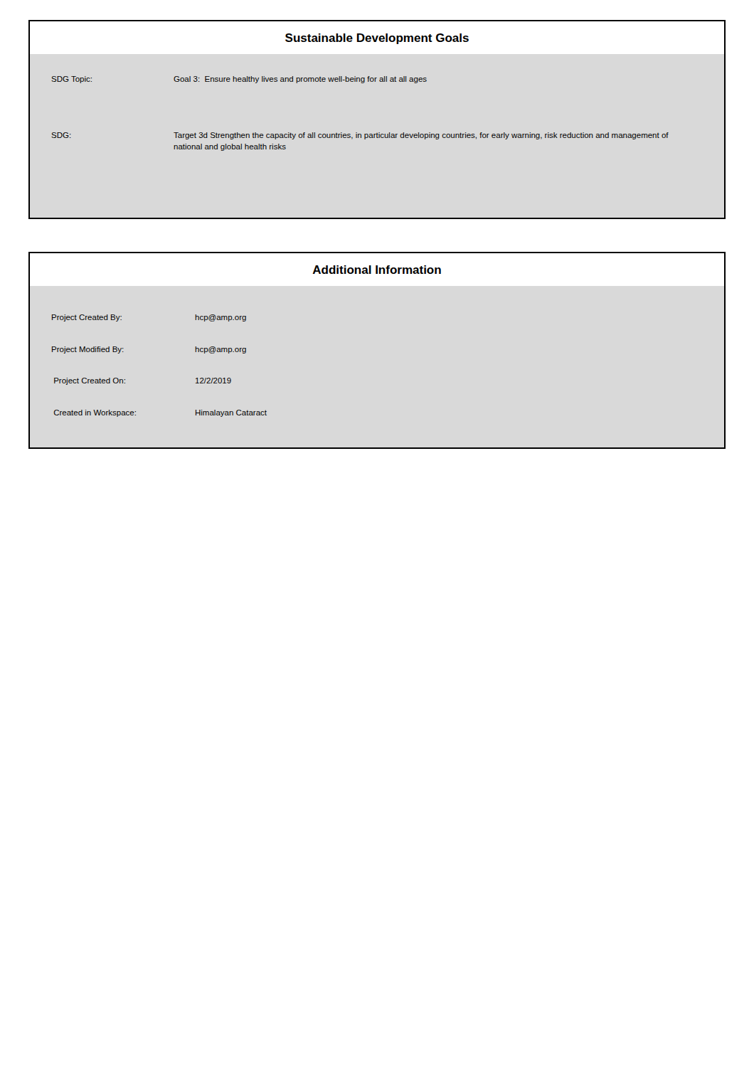Sustainable Development Goals
| SDG Topic: | Goal 3: Ensure healthy lives and promote well-being for all at all ages |
| SDG: | Target 3d Strengthen the capacity of all countries, in particular developing countries, for early warning, risk reduction and management of national and global health risks |
Additional Information
| Project Created By: | hcp@amp.org |
| Project Modified By: | hcp@amp.org |
| Project Created On: | 12/2/2019 |
| Created in Workspace: | Himalayan Cataract |